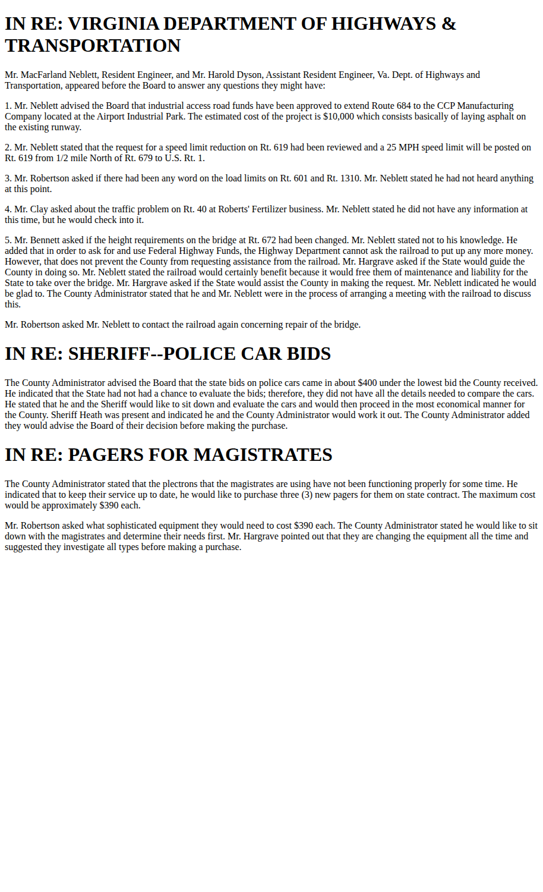IN RE: VIRGINIA DEPARTMENT OF HIGHWAYS & TRANSPORTATION
Mr. MacFarland Neblett, Resident Engineer, and Mr. Harold Dyson, Assistant Resident Engineer, Va. Dept. of Highways and Transportation, appeared before the Board to answer any questions they might have:
1. Mr. Neblett advised the Board that industrial access road funds have been approved to extend Route 684 to the CCP Manufacturing Company located at the Airport Industrial Park. The estimated cost of the project is $10,000 which consists basically of laying asphalt on the existing runway.
2. Mr. Neblett stated that the request for a speed limit reduction on Rt. 619 had been reviewed and a 25 MPH speed limit will be posted on Rt. 619 from 1/2 mile North of Rt. 679 to U.S. Rt. 1.
3. Mr. Robertson asked if there had been any word on the load limits on Rt. 601 and Rt. 1310. Mr. Neblett stated he had not heard anything at this point.
4. Mr. Clay asked about the traffic problem on Rt. 40 at Roberts' Fertilizer business. Mr. Neblett stated he did not have any information at this time, but he would check into it.
5. Mr. Bennett asked if the height requirements on the bridge at Rt. 672 had been changed. Mr. Neblett stated not to his knowledge. He added that in order to ask for and use Federal Highway Funds, the Highway Department cannot ask the railroad to put up any more money. However, that does not prevent the County from requesting assistance from the railroad. Mr. Hargrave asked if the State would guide the County in doing so. Mr. Neblett stated the railroad would certainly benefit because it would free them of maintenance and liability for the State to take over the bridge. Mr. Hargrave asked if the State would assist the County in making the request. Mr. Neblett indicated he would be glad to. The County Administrator stated that he and Mr. Neblett were in the process of arranging a meeting with the railroad to discuss this.
Mr. Robertson asked Mr. Neblett to contact the railroad again concerning repair of the bridge.
IN RE: SHERIFF--POLICE CAR BIDS
The County Administrator advised the Board that the state bids on police cars came in about $400 under the lowest bid the County received. He indicated that the State had not had a chance to evaluate the bids; therefore, they did not have all the details needed to compare the cars. He stated that he and the Sheriff would like to sit down and evaluate the cars and would then proceed in the most economical manner for the County. Sheriff Heath was present and indicated he and the County Administrator would work it out. The County Administrator added they would advise the Board of their decision before making the purchase.
IN RE: PAGERS FOR MAGISTRATES
The County Administrator stated that the plectrons that the magistrates are using have not been functioning properly for some time. He indicated that to keep their service up to date, he would like to purchase three (3) new pagers for them on state contract. The maximum cost would be approximately $390 each.
Mr. Robertson asked what sophisticated equipment they would need to cost $390 each. The County Administrator stated he would like to sit down with the magistrates and determine their needs first. Mr. Hargrave pointed out that they are changing the equipment all the time and suggested they investigate all types before making a purchase.